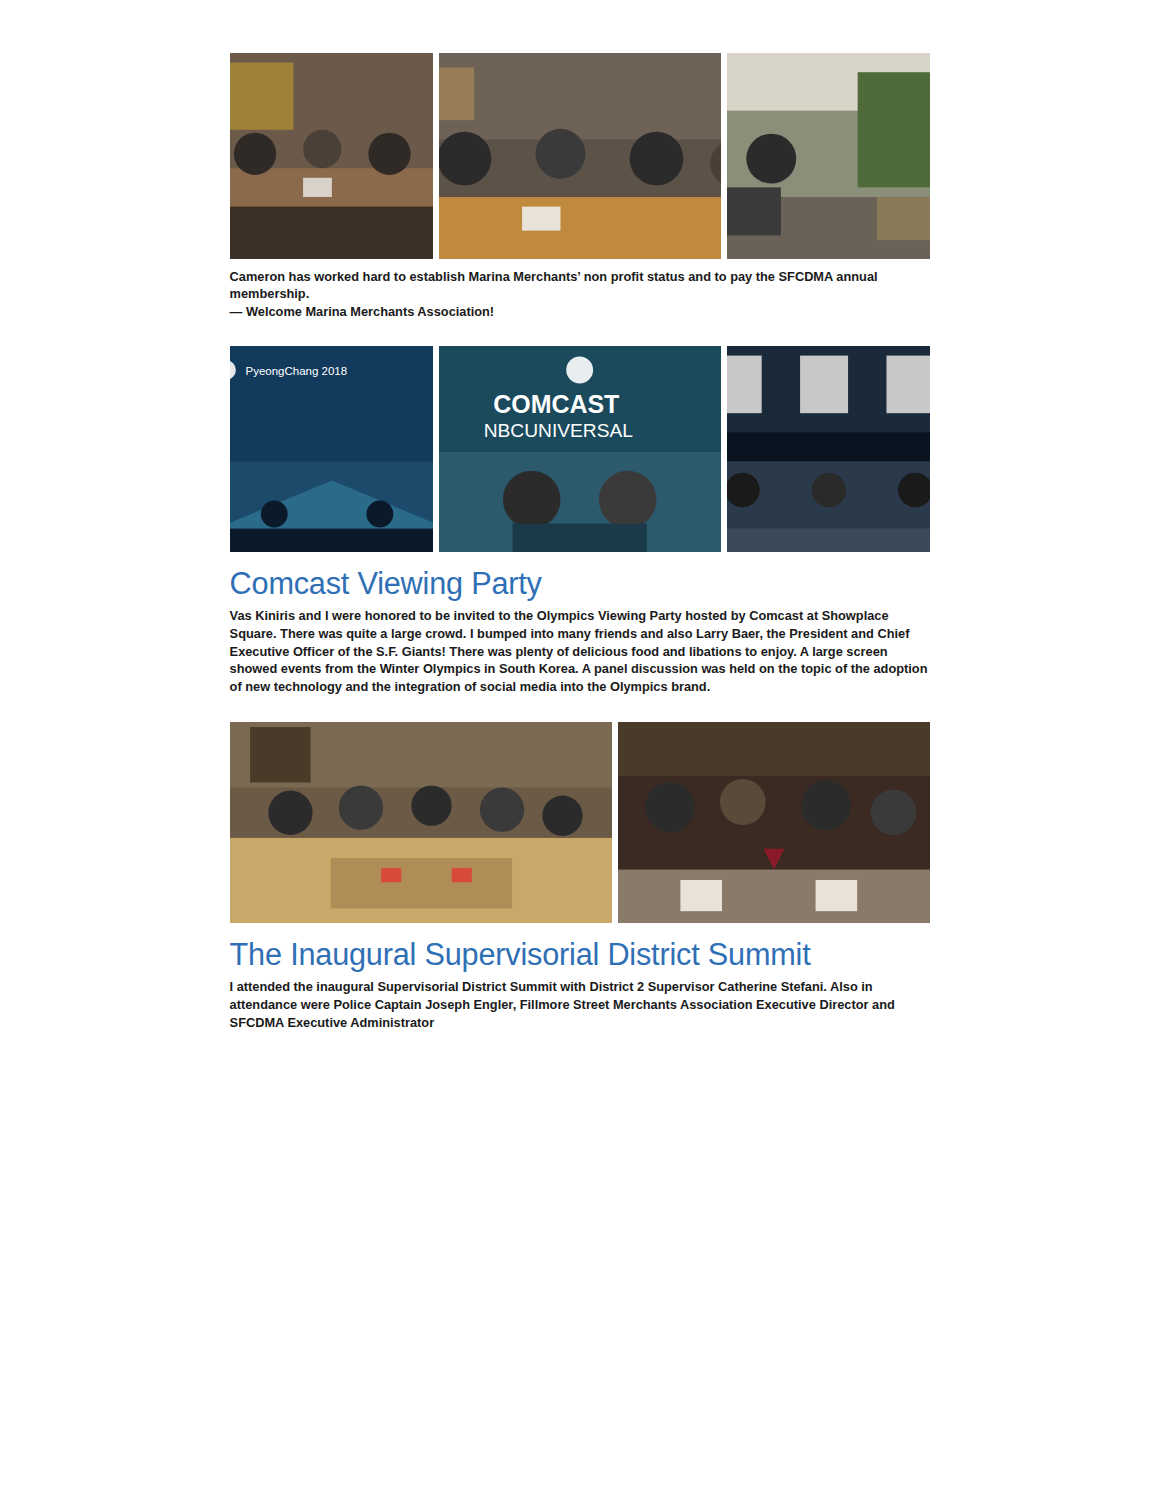Cameron has worked hard to establish Marina Merchants’ non profit status and to pay the SFCDMA annual membership.
— Welcome Marina Merchants Association!
PyeongChang 2018
COMCAST NBCUNIVERSAL
Comcast Viewing Party
Vas Kiniris and I were honored to be invited to the Olympics Viewing Party hosted by Comcast at Showplace Square. There was quite a large crowd. I bumped into many friends and also Larry Baer, the President and Chief Executive Officer of the S.F. Giants! There was plenty of delicious food and libations to enjoy. A large screen showed events from the Winter Olympics in South Korea. A panel discussion was held on the topic of the adoption of new technology and the integration of social media into the Olympics brand.
The Inaugural Supervisorial District Summit
I attended the inaugural Supervisorial District Summit with District 2 Supervisor Catherine Stefani. Also in attendance were Police Captain Joseph Engler, Fillmore Street Merchants Association Executive Director and SFCDMA Executive Administrator